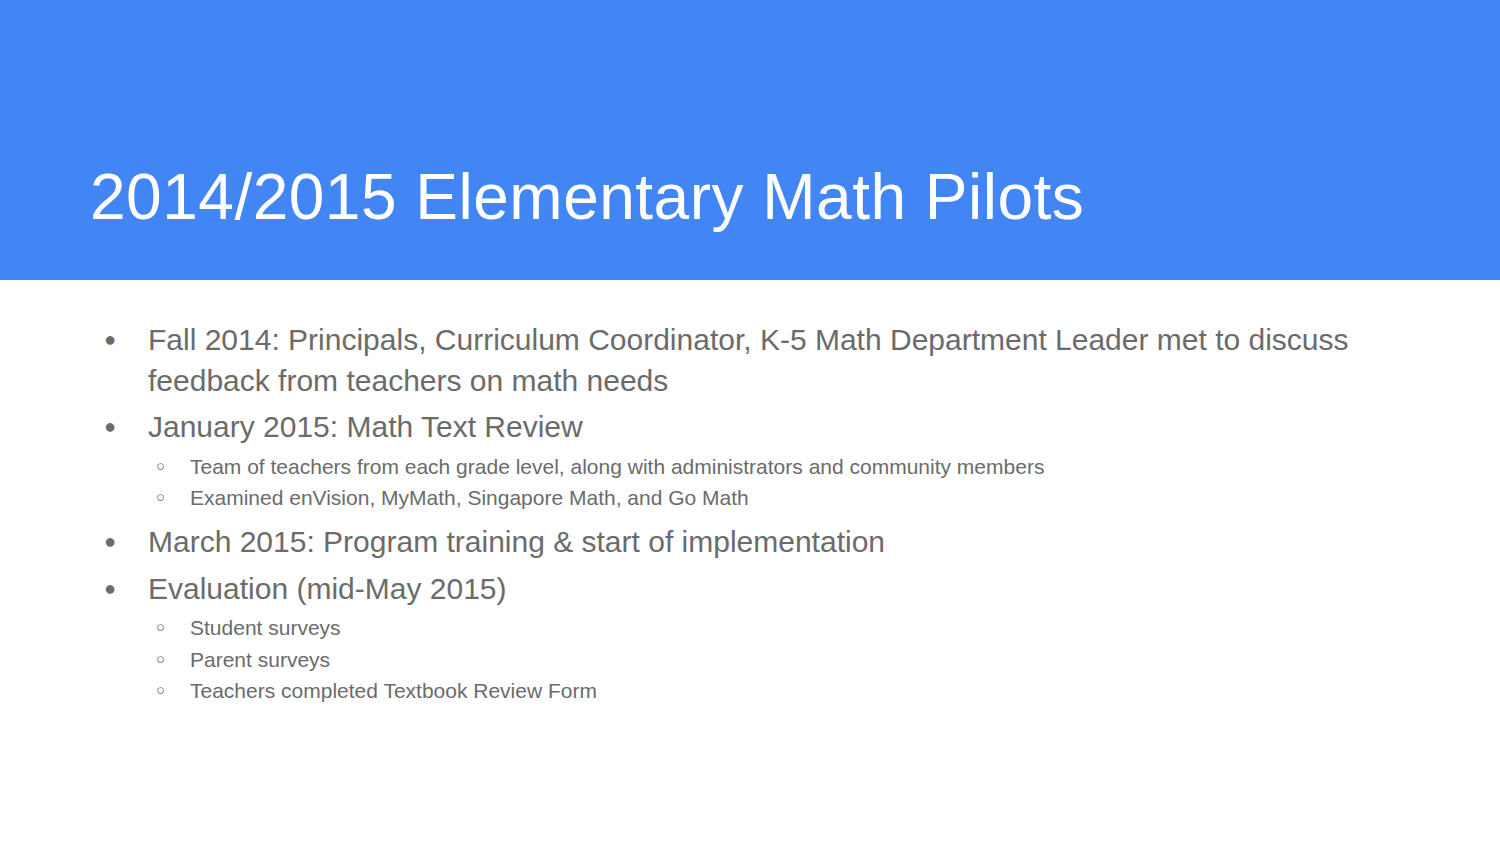2014/2015 Elementary Math Pilots
Fall 2014: Principals, Curriculum Coordinator, K-5 Math Department Leader met to discuss feedback from teachers on math needs
January 2015: Math Text Review
Team of teachers from each grade level, along with administrators and community members
Examined enVision, MyMath, Singapore Math, and Go Math
March 2015: Program training & start of implementation
Evaluation (mid-May 2015)
Student surveys
Parent surveys
Teachers completed Textbook Review Form